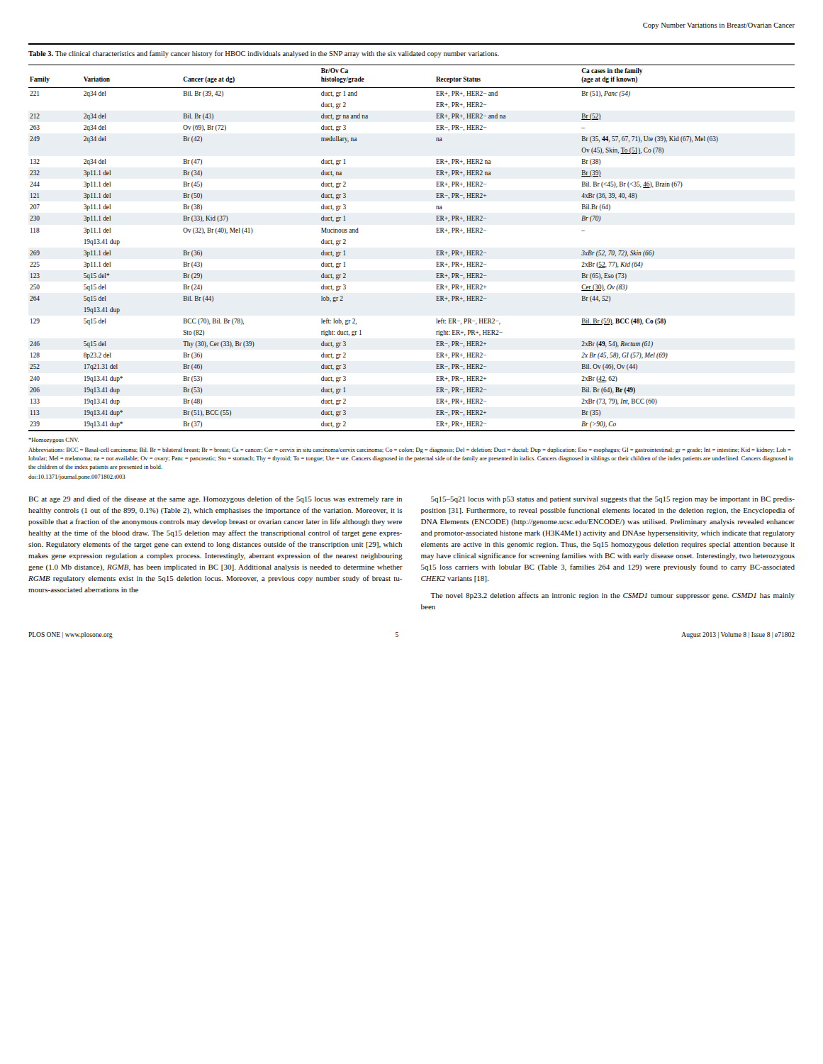Copy Number Variations in Breast/Ovarian Cancer
Table 3. The clinical characteristics and family cancer history for HBOC individuals analysed in the SNP array with the six validated copy number variations.
| Family | Variation | Cancer (age at dg) | Br/Ov Ca histology/grade | Receptor Status | Ca cases in the family (age at dg if known) |
| --- | --- | --- | --- | --- | --- |
| 221 | 2q34 del | Bil. Br (39, 42) | duct, gr 1 and | ER+, PR+, HER2− and | Br (51), Panc (54) |
| | | | duct, gr 2 | ER+, PR+, HER2− | |
| 212 | 2q34 del | Bil. Br (43) | duct, gr na and na | ER+, PR+, HER2− and na | Br (52) |
| 263 | 2q34 del | Ov (69), Br (72) | duct, gr 3 | ER−, PR−, HER2− | – |
| 249 | 2q34 del | Br (42) | medullary, na | na | Br (35, 44 , 57, 67, 71), Ute (39), Kid (67), Mel (63) |
| | | | | | Ov (45), Skin, To (51) , Co (78) |
| 132 | 2q34 del | Br (47) | duct, gr 1 | ER+, PR+, HER2 na | Br (38) |
| 232 | 3p11.1 del | Br (34) | duct, na | ER+, PR+, HER2 na | Br (39) |
| 244 | 3p11.1 del | Br (45) | duct, gr 2 | ER+, PR+, HER2− | Bil. Br (<45), Br (<35, 46 ), Brain (67) |
| 121 | 3p11.1 del | Br (50) | duct, gr 3 | ER−, PR−, HER2+ | 4xBr (36, 39, 40, 48) |
| 207 | 3p11.1 del | Br (38) | duct, gr 3 | na | Bil.Br (64) |
| 230 | 3p11.1 del | Br (33), Kid (37) | duct, gr 1 | ER+, PR+, HER2− | Br (70) |
| 118 | 3p11.1 del | Ov (32), Br (40), Mel (41) | Mucinous and | ER+, PR+, HER2− | – |
| | 19q13.41 dup | | duct, gr 2 | | |
| 269 | 3p11.1 del | Br (36) | duct, gr 1 | ER+, PR+, HER2− | 3xBr (52, 70, 72), Skin (66) |
| 225 | 3p11.1 del | Br (43) | duct, gr 1 | ER+, PR+, HER2− | 2xBr ( 52 , 77), Kid (64) |
| 123 | 5q15 del* | Br (29) | duct, gr 2 | ER+, PR−, HER2− | Br (65), Eso (73) |
| 250 | 5q15 del | Br (24) | duct, gr 3 | ER+, PR+, HER2+ | Cer (30) , Ov (83) |
| 264 | 5q15 del | Bil. Br (44) | lob, gr 2 | ER+, PR+, HER2− | Br (44, 52 ) |
| | 19q13.41 dup | | | | |
| 129 | 5q15 del | BCC (70), Bil. Br (78), | left: lob, gr 2, | left: ER−, PR−, HER2−, | Bil. Br (59) , BCC (48) , Co (58) |
| | | Sto (82) | right: duct, gr 1 | right: ER+, PR+, HER2− | |
| 246 | 5q15 del | Thy (30), Cer (33), Br (39) | duct, gr 3 | ER−, PR−, HER2+ | 2xBr ( 49 , 54), Rectum (61) |
| 128 | 8p23.2 del | Br (36) | duct, gr 2 | ER+, PR+, HER2− | 2x Br (45, 58), GI (57), Mel (69) |
| 252 | 17q21.31 del | Br (46) | duct, gr 3 | ER−, PR−, HER2− | Bil. Ov (46), Ov (44) |
| 240 | 19q13.41 dup* | Br (53) | duct, gr 3 | ER+, PR−, HER2+ | 2xBr ( 42 , 62) |
| 206 | 19q13.41 dup | Br (53) | duct, gr 1 | ER−, PR−, HER2− | Bil. Br (64), Br (49) |
| 133 | 19q13.41 dup | Br (48) | duct, gr 2 | ER+, PR+, HER2− | 2xBr (73, 79), Int , BCC (60) |
| 113 | 19q13.41 dup* | Br (51), BCC (55) | duct, gr 3 | ER−, PR−, HER2+ | Br (35) |
| 239 | 19q13.41 dup* | Br (37) | duct, gr 2 | ER+, PR+, HER2− | Br (>90), Co |
*Homozygous CNV.
Abbreviations: BCC = Basal-cell carcinoma; Bil. Br = bilateral breast; Br = breast; Ca = cancer; Cer = cervix in situ carcinoma/cervix carcinoma; Co = colon; Dg = diagnosis; Del = deletion; Duct = ductal; Dup = duplication; Eso = esophagus; GI = gastrointestinal; gr = grade; Int = intestine; Kid = kidney; Lob = lobular; Mel = melanoma; na = not available; Ov = ovary; Panc = pancreatic; Sto = stomach; Thy = thyroid; To = tongue; Ute = ute. Cancers diagnosed in the paternal side of the family are presented in italics. Cancers diagnosed in siblings or their children of the index patients are underlined. Cancers diagnosed in the children of the index patients are presented in bold.
doi:10.1371/journal.pone.0071802.t003
BC at age 29 and died of the disease at the same age. Homozygous deletion of the 5q15 locus was extremely rare in healthy controls (1 out of the 899, 0.1%) (Table 2), which emphasises the importance of the variation. Moreover, it is possible that a fraction of the anonymous controls may develop breast or ovarian cancer later in life although they were healthy at the time of the blood draw. The 5q15 deletion may affect the transcriptional control of target gene expression. Regulatory elements of the target gene can extend to long distances outside of the transcription unit [29], which makes gene expression regulation a complex process. Interestingly, aberrant expression of the nearest neighbouring gene (1.0 Mb distance), RGMB, has been implicated in BC [30]. Additional analysis is needed to determine whether RGMB regulatory elements exist in the 5q15 deletion locus. Moreover, a previous copy number study of breast tumours-associated aberrations in the
5q15–5q21 locus with p53 status and patient survival suggests that the 5q15 region may be important in BC predisposition [31]. Furthermore, to reveal possible functional elements located in the deletion region, the Encyclopedia of DNA Elements (ENCODE) (http://genome.ucsc.edu/ENCODE/) was utilised. Preliminary analysis revealed enhancer and promotor-associated histone mark (H3K4Me1) activity and DNAse hypersensitivity, which indicate that regulatory elements are active in this genomic region. Thus, the 5q15 homozygous deletion requires special attention because it may have clinical significance for screening families with BC with early disease onset. Interestingly, two heterozygous 5q15 loss carriers with lobular BC (Table 3, families 264 and 129) were previously found to carry BC-associated CHEK2 variants [18].
The novel 8p23.2 deletion affects an intronic region in the CSMD1 tumour suppressor gene. CSMD1 has mainly been
PLOS ONE | www.plosone.org
5
August 2013 | Volume 8 | Issue 8 | e71802